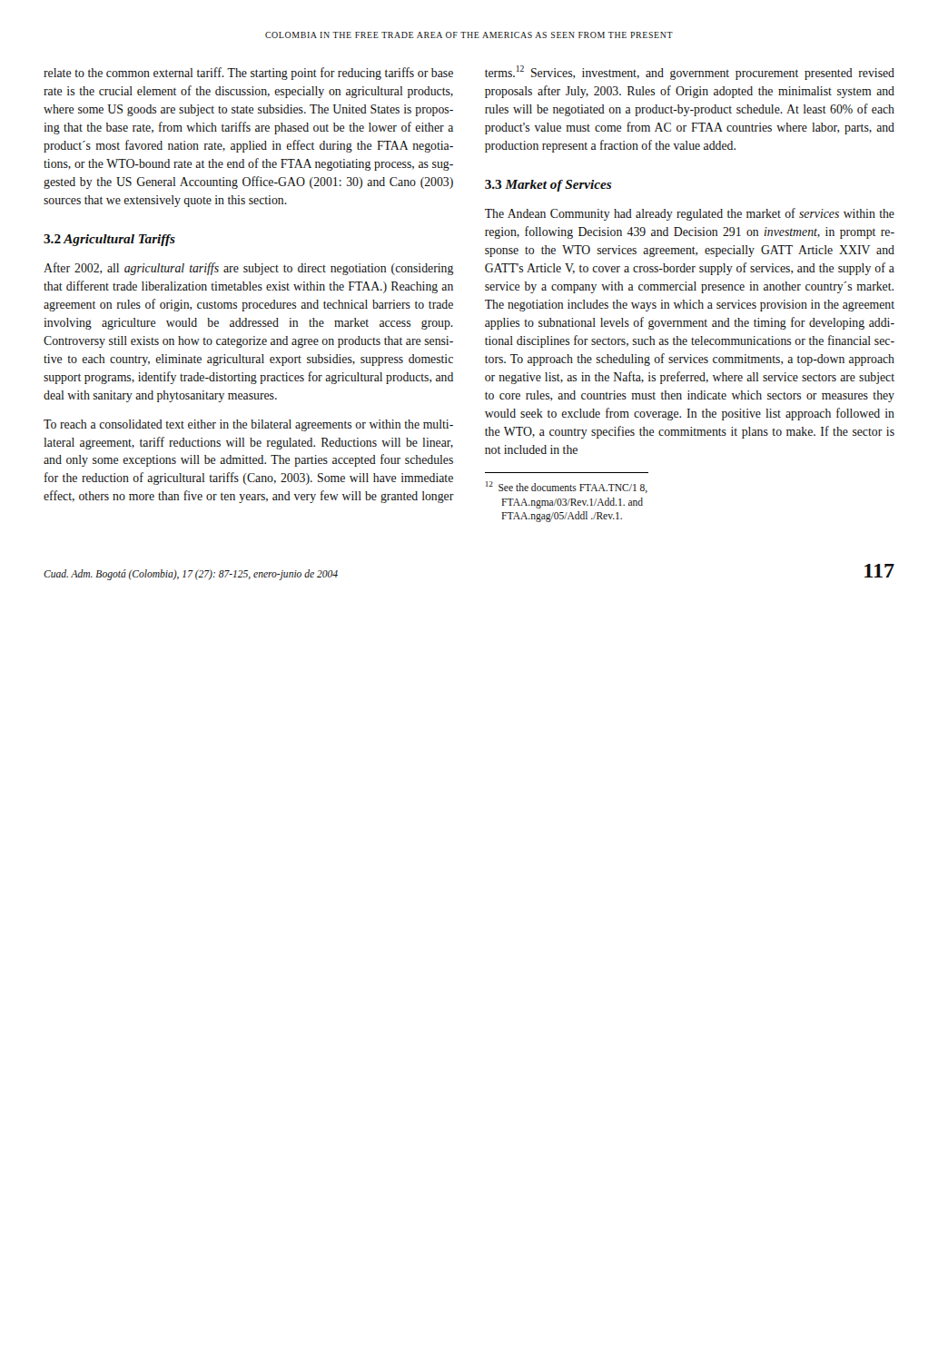Colombia in the Free Trade Area of the Americas as Seen from the Present
relate to the common external tariff. The starting point for reducing tariffs or base rate is the crucial element of the discussion, especially on agricultural products, where some US goods are subject to state subsidies. The United States is proposing that the base rate, from which tariffs are phased out be the lower of either a product´s most favored nation rate, applied in effect during the FTAA negotiations, or the WTO-bound rate at the end of the FTAA negotiating process, as suggested by the US General Accounting Office-GAO (2001: 30) and Cano (2003) sources that we extensively quote in this section.
3.2 Agricultural Tariffs
After 2002, all agricultural tariffs are subject to direct negotiation (considering that different trade liberalization timetables exist within the FTAA.) Reaching an agreement on rules of origin, customs procedures and technical barriers to trade involving agriculture would be addressed in the market access group. Controversy still exists on how to categorize and agree on products that are sensitive to each country, eliminate agricultural export subsidies, suppress domestic support programs, identify trade-distorting practices for agricultural products, and deal with sanitary and phytosanitary measures.
To reach a consolidated text either in the bilateral agreements or within the multilateral agreement, tariff reductions will be regulated. Reductions will be linear, and only some exceptions will be admitted. The parties accepted four schedules for the reduction of agricultural tariffs (Cano, 2003). Some will have immediate effect, others no more than five or ten years, and very few will be granted longer terms.12 Services, investment, and government procurement presented revised proposals after July, 2003. Rules of Origin adopted the minimalist system and rules will be negotiated on a product-by-product schedule. At least 60% of each product's value must come from AC or FTAA countries where labor, parts, and production represent a fraction of the value added.
3.3 Market of Services
The Andean Community had already regulated the market of services within the region, following Decision 439 and Decision 291 on investment, in prompt response to the WTO services agreement, especially GATT Article XXIV and GATT's Article V, to cover a cross-border supply of services, and the supply of a service by a company with a commercial presence in another country´s market. The negotiation includes the ways in which a services provision in the agreement applies to subnational levels of government and the timing for developing additional disciplines for sectors, such as the telecommunications or the financial sectors. To approach the scheduling of services commitments, a top-down approach or negative list, as in the Nafta, is preferred, where all service sectors are subject to core rules, and countries must then indicate which sectors or measures they would seek to exclude from coverage. In the positive list approach followed in the WTO, a country specifies the commitments it plans to make. If the sector is not included in the
12 See the documents FTAA.TNC/1 8, FTAA.ngma/03/Rev.1/Add.1. and FTAA.ngag/05/Addl ./Rev.1.
Cuad. Adm. Bogotá (Colombia), 17 (27): 87-125, enero-junio de 2004 117